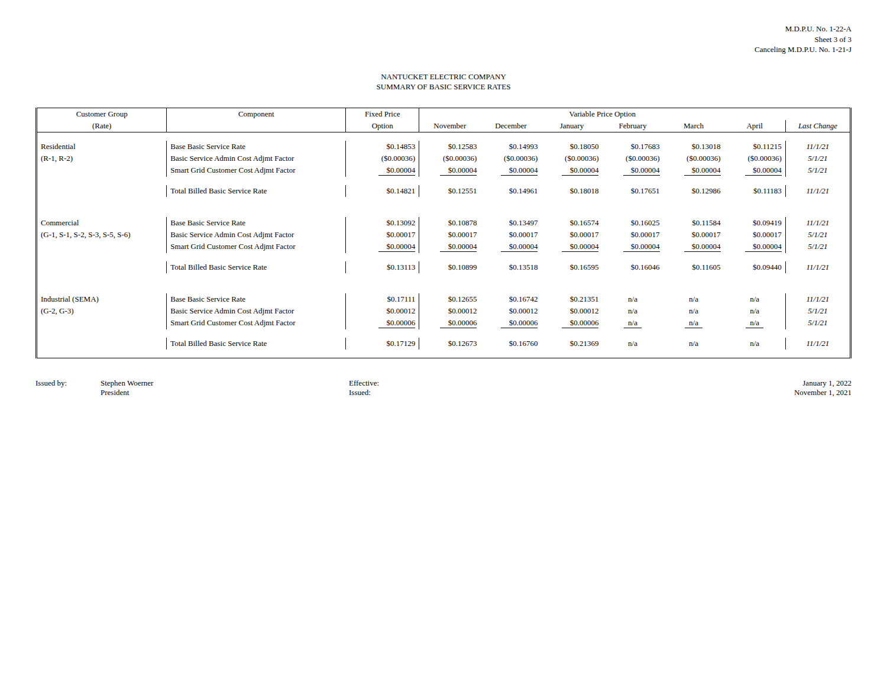M.D.P.U. No. 1-22-A
Sheet 3 of 3
Canceling M.D.P.U. No. 1-21-J
NANTUCKET ELECTRIC COMPANY
SUMMARY OF BASIC SERVICE RATES
| Customer Group | Component | Fixed Price | Variable Price Option | |
| --- | --- | --- | --- | --- |
| (Rate) | | Option | November | December | January | February | March | April | Last Change |
| Residential | Base Basic Service Rate | $0.14853 | $0.12583 | $0.14993 | $0.18050 | $0.17683 | $0.13018 | $0.11215 | 11/1/21 |
| (R-1, R-2) | Basic Service Admin Cost Adjmt Factor | ($0.00036) | ($0.00036) | ($0.00036) | ($0.00036) | ($0.00036) | ($0.00036) | ($0.00036) | 5/1/21 |
| | Smart Grid Customer Cost Adjmt Factor | $0.00004 | $0.00004 | $0.00004 | $0.00004 | $0.00004 | $0.00004 | $0.00004 | 5/1/21 |
| | Total Billed Basic Service Rate | $0.14821 | $0.12551 | $0.14961 | $0.18018 | $0.17651 | $0.12986 | $0.11183 | 11/1/21 |
| Commercial | Base Basic Service Rate | $0.13092 | $0.10878 | $0.13497 | $0.16574 | $0.16025 | $0.11584 | $0.09419 | 11/1/21 |
| (G-1, S-1, S-2, S-3, S-5, S-6) | Basic Service Admin Cost Adjmt Factor | $0.00017 | $0.00017 | $0.00017 | $0.00017 | $0.00017 | $0.00017 | $0.00017 | 5/1/21 |
| | Smart Grid Customer Cost Adjmt Factor | $0.00004 | $0.00004 | $0.00004 | $0.00004 | $0.00004 | $0.00004 | $0.00004 | 5/1/21 |
| | Total Billed Basic Service Rate | $0.13113 | $0.10899 | $0.13518 | $0.16595 | $0.16046 | $0.11605 | $0.09440 | 11/1/21 |
| Industrial (SEMA) | Base Basic Service Rate | $0.17111 | $0.12655 | $0.16742 | $0.21351 | n/a | n/a | n/a | 11/1/21 |
| (G-2, G-3) | Basic Service Admin Cost Adjmt Factor | $0.00012 | $0.00012 | $0.00012 | $0.00012 | n/a | n/a | n/a | 5/1/21 |
| | Smart Grid Customer Cost Adjmt Factor | $0.00006 | $0.00006 | $0.00006 | $0.00006 | n/a | n/a | n/a | 5/1/21 |
| | Total Billed Basic Service Rate | $0.17129 | $0.12673 | $0.16760 | $0.21369 | n/a | n/a | n/a | 11/1/21 |
| Issued by: | Stephen Woerner | Effective: | January 1, 2022 |
| | President | Issued: | November 1, 2021 |